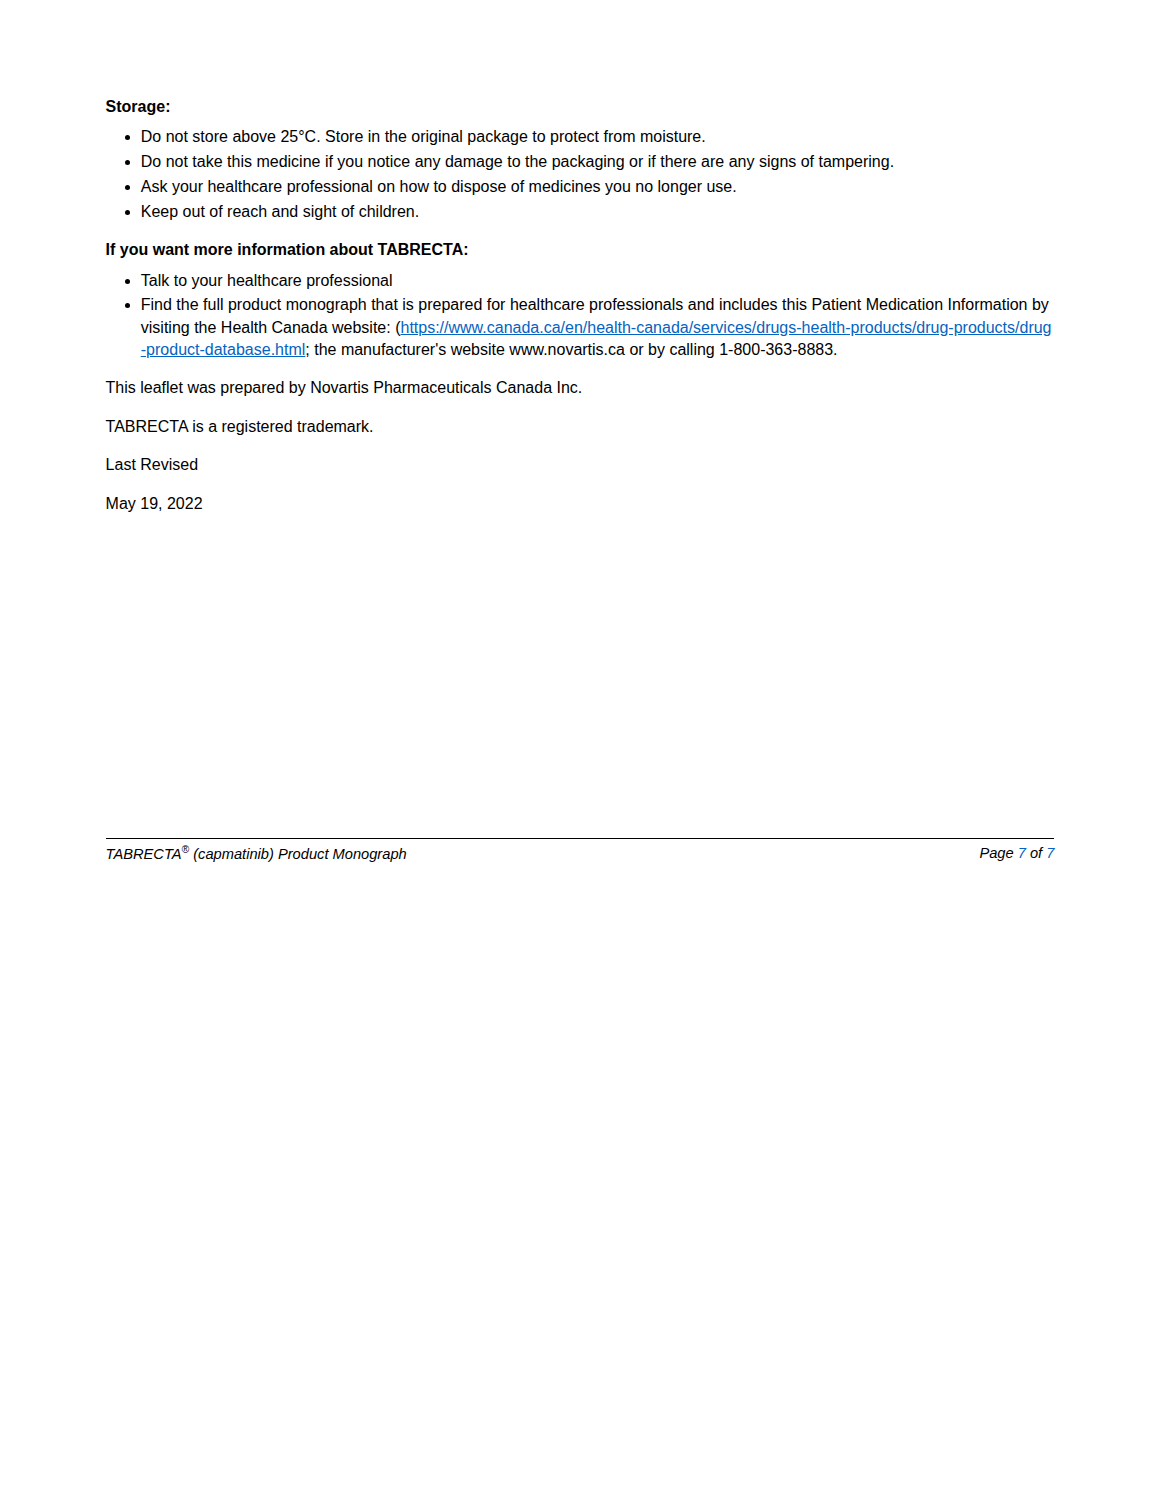Storage:
Do not store above 25°C. Store in the original package to protect from moisture.
Do not take this medicine if you notice any damage to the packaging or if there are any signs of tampering.
Ask your healthcare professional on how to dispose of medicines you no longer use.
Keep out of reach and sight of children.
If you want more information about TABRECTA:
Talk to your healthcare professional
Find the full product monograph that is prepared for healthcare professionals and includes this Patient Medication Information by visiting the Health Canada website: (https://www.canada.ca/en/health-canada/services/drugs-health-products/drug-products/drug-product-database.html; the manufacturer's website www.novartis.ca or by calling 1-800-363-8883.
This leaflet was prepared by Novartis Pharmaceuticals Canada Inc.
TABRECTA is a registered trademark.
Last Revised
May 19, 2022
TABRECTA® (capmatinib) Product Monograph Page 7 of 7